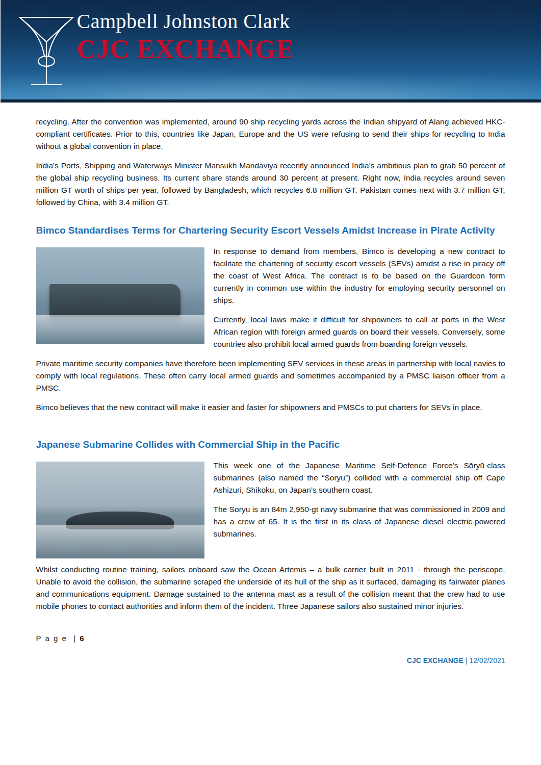Campbell Johnston Clark
CJC EXCHANGE
recycling. After the convention was implemented, around 90 ship recycling yards across the Indian shipyard of Alang achieved HKC-compliant certificates. Prior to this, countries like Japan, Europe and the US were refusing to send their ships for recycling to India without a global convention in place.
India's Ports, Shipping and Waterways Minister Mansukh Mandaviya recently announced India's ambitious plan to grab 50 percent of the global ship recycling business. Its current share stands around 30 percent at present. Right now, India recycles around seven million GT worth of ships per year, followed by Bangladesh, which recycles 6.8 million GT. Pakistan comes next with 3.7 million GT, followed by China, with 3.4 million GT.
Bimco Standardises Terms for Chartering Security Escort Vessels Amidst Increase in Pirate Activity
In response to demand from members, Bimco is developing a new contract to facilitate the chartering of security escort vessels (SEVs) amidst a rise in piracy off the coast of West Africa. The contract is to be based on the Guardcon form currently in common use within the industry for employing security personnel on ships.
Currently, local laws make it difficult for shipowners to call at ports in the West African region with foreign armed guards on board their vessels. Conversely, some countries also prohibit local armed guards from boarding foreign vessels.
Private maritime security companies have therefore been implementing SEV services in these areas in partnership with local navies to comply with local regulations. These often carry local armed guards and sometimes accompanied by a PMSC liaison officer from a PMSC.
Bimco believes that the new contract will make it easier and faster for shipowners and PMSCs to put charters for SEVs in place.
Japanese Submarine Collides with Commercial Ship in the Pacific
This week one of the Japanese Maritime Self-Defence Force’s Sōryū-class submarines (also named the “Soryu”) collided with a commercial ship off Cape Ashizuri, Shikoku, on Japan’s southern coast.
The Soryu is an 84m 2,950-gt navy submarine that was commissioned in 2009 and has a crew of 65. It is the first in its class of Japanese diesel electric-powered submarines.
Whilst conducting routine training, sailors onboard saw the Ocean Artemis – a bulk carrier built in 2011 - through the periscope. Unable to avoid the collision, the submarine scraped the underside of its hull of the ship as it surfaced, damaging its fairwater planes and communications equipment. Damage sustained to the antenna mast as a result of the collision meant that the crew had to use mobile phones to contact authorities and inform them of the incident. Three Japanese sailors also sustained minor injuries.
P a g e | 6
CJC EXCHANGE | 12/02/2021